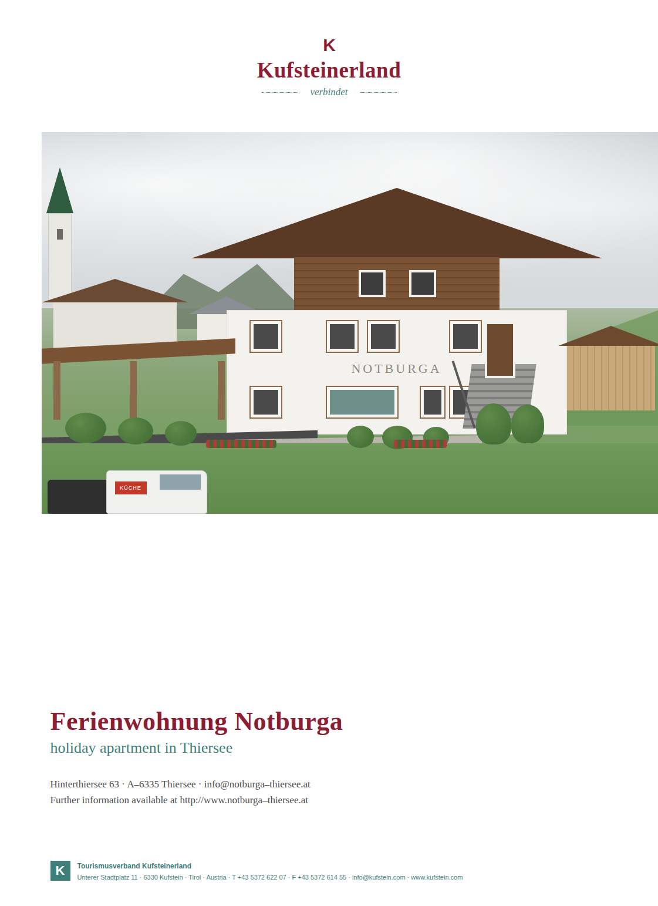K
Kufsteinerland
verbindet
NOTBURGA
KÜCHE
Ferienwohnung Notburga
holiday apartment in Thiersee
Hinterthiersee 63 · A–6335 Thiersee · info@notburga–thiersee.at
Further information available at http://www.notburga–thiersee.at
K
Tourismusverband Kufsteinerland Unterer Stadtplatz 11 · 6330 Kufstein · Tirol · Austria · T +43 5372 622 07 · F +43 5372 614 55 · info@kufstein.com · www.kufstein.com